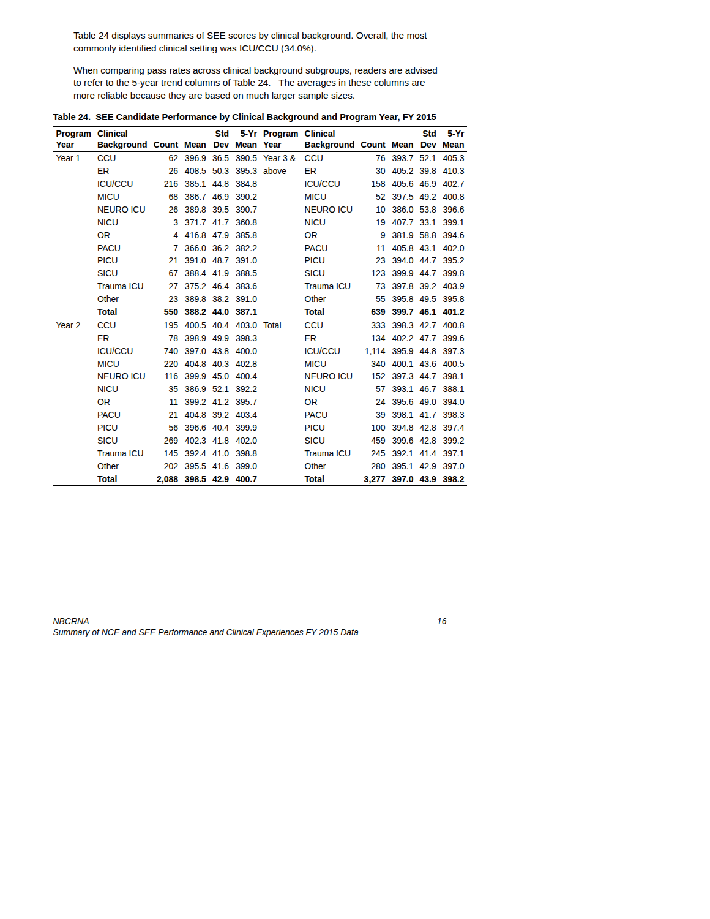Table 24 displays summaries of SEE scores by clinical background. Overall, the most commonly identified clinical setting was ICU/CCU (34.0%).
When comparing pass rates across clinical background subgroups, readers are advised to refer to the 5-year trend columns of Table 24. The averages in these columns are more reliable because they are based on much larger sample sizes.
Table 24. SEE Candidate Performance by Clinical Background and Program Year, FY 2015
| Program | Clinical | | | Std | 5-Yr | Program | Clinical | | | Std | 5-Yr |
| --- | --- | --- | --- | --- | --- | --- | --- | --- | --- | --- | --- |
| Year | Background | Count | Mean | Dev | Mean | Year | Background | Count | Mean | Dev | Mean |
| Year 1 | CCU | 62 | 396.9 | 36.5 | 390.5 | Year 3 & | CCU | 76 | 393.7 | 52.1 | 405.3 |
| | ER | 26 | 408.5 | 50.3 | 395.3 | above | ER | 30 | 405.2 | 39.8 | 410.3 |
| | ICU/CCU | 216 | 385.1 | 44.8 | 384.8 | | ICU/CCU | 158 | 405.6 | 46.9 | 402.7 |
| | MICU | 68 | 386.7 | 46.9 | 390.2 | | MICU | 52 | 397.5 | 49.2 | 400.8 |
| | NEURO ICU | 26 | 389.8 | 39.5 | 390.7 | | NEURO ICU | 10 | 386.0 | 53.8 | 396.6 |
| | NICU | 3 | 371.7 | 41.7 | 360.8 | | NICU | 19 | 407.7 | 33.1 | 399.1 |
| | OR | 4 | 416.8 | 47.9 | 385.8 | | OR | 9 | 381.9 | 58.8 | 394.6 |
| | PACU | 7 | 366.0 | 36.2 | 382.2 | | PACU | 11 | 405.8 | 43.1 | 402.0 |
| | PICU | 21 | 391.0 | 48.7 | 391.0 | | PICU | 23 | 394.0 | 44.7 | 395.2 |
| | SICU | 67 | 388.4 | 41.9 | 388.5 | | SICU | 123 | 399.9 | 44.7 | 399.8 |
| | Trauma ICU | 27 | 375.2 | 46.4 | 383.6 | | Trauma ICU | 73 | 397.8 | 39.2 | 403.9 |
| | Other | 23 | 389.8 | 38.2 | 391.0 | | Other | 55 | 395.8 | 49.5 | 395.8 |
| | Total | 550 | 388.2 | 44.0 | 387.1 | | Total | 639 | 399.7 | 46.1 | 401.2 |
| Year 2 | CCU | 195 | 400.5 | 40.4 | 403.0 | Total | CCU | 333 | 398.3 | 42.7 | 400.8 |
| | ER | 78 | 398.9 | 49.9 | 398.3 | | ER | 134 | 402.2 | 47.7 | 399.6 |
| | ICU/CCU | 740 | 397.0 | 43.8 | 400.0 | | ICU/CCU | 1,114 | 395.9 | 44.8 | 397.3 |
| | MICU | 220 | 404.8 | 40.3 | 402.8 | | MICU | 340 | 400.1 | 43.6 | 400.5 |
| | NEURO ICU | 116 | 399.9 | 45.0 | 400.4 | | NEURO ICU | 152 | 397.3 | 44.7 | 398.1 |
| | NICU | 35 | 386.9 | 52.1 | 392.2 | | NICU | 57 | 393.1 | 46.7 | 388.1 |
| | OR | 11 | 399.2 | 41.2 | 395.7 | | OR | 24 | 395.6 | 49.0 | 394.0 |
| | PACU | 21 | 404.8 | 39.2 | 403.4 | | PACU | 39 | 398.1 | 41.7 | 398.3 |
| | PICU | 56 | 396.6 | 40.4 | 399.9 | | PICU | 100 | 394.8 | 42.8 | 397.4 |
| | SICU | 269 | 402.3 | 41.8 | 402.0 | | SICU | 459 | 399.6 | 42.8 | 399.2 |
| | Trauma ICU | 145 | 392.4 | 41.0 | 398.8 | | Trauma ICU | 245 | 392.1 | 41.4 | 397.1 |
| | Other | 202 | 395.5 | 41.6 | 399.0 | | Other | 280 | 395.1 | 42.9 | 397.0 |
| | Total | 2,088 | 398.5 | 42.9 | 400.7 | | Total | 3,277 | 397.0 | 43.9 | 398.2 |
16 NBCRNA
Summary of NCE and SEE Performance and Clinical Experiences FY 2015 Data